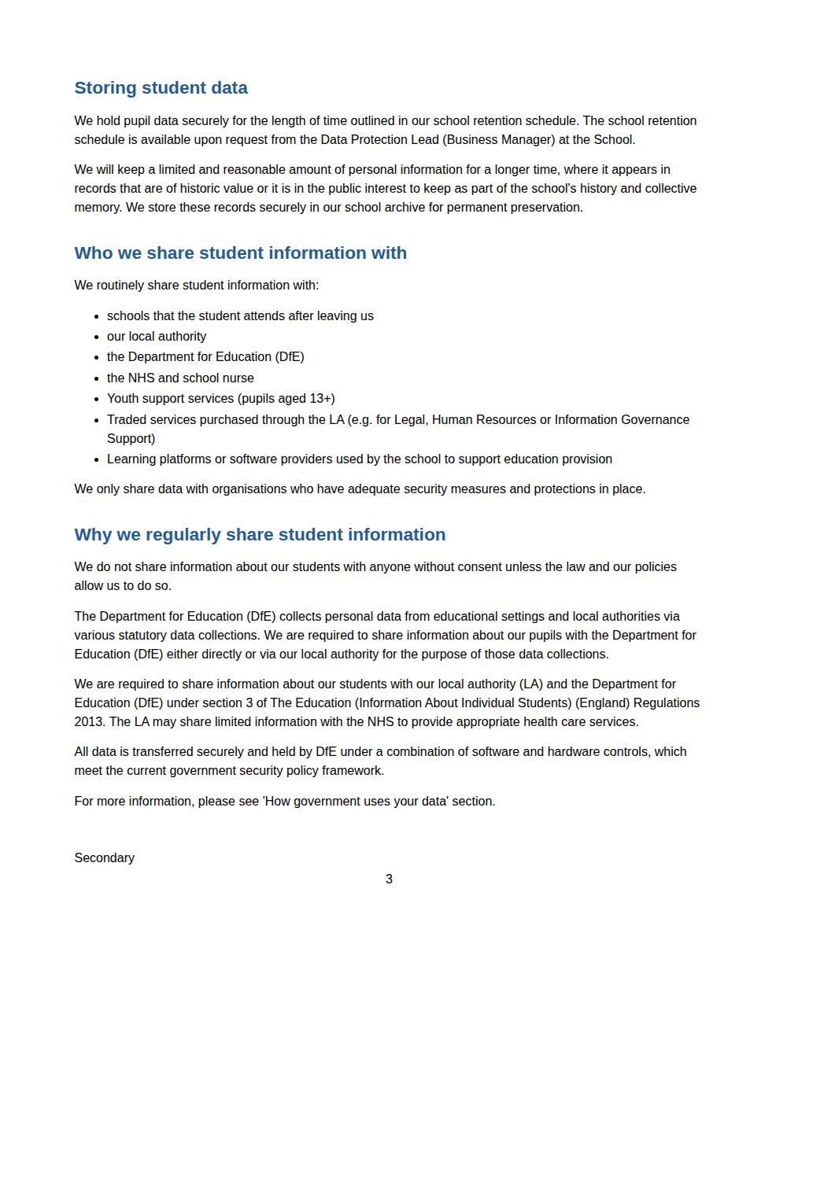Storing student data
We hold pupil data securely for the length of time outlined in our school retention schedule. The school retention schedule is available upon request from the Data Protection Lead (Business Manager) at the School.
We will keep a limited and reasonable amount of personal information for a longer time, where it appears in records that are of historic value or it is in the public interest to keep as part of the school's history and collective memory. We store these records securely in our school archive for permanent preservation.
Who we share student information with
We routinely share student information with:
schools that the student attends after leaving us
our local authority
the Department for Education (DfE)
the NHS and school nurse
Youth support services (pupils aged 13+)
Traded services purchased through the LA (e.g. for Legal, Human Resources or Information Governance Support)
Learning platforms or software providers used by the school to support education provision
We only share data with organisations who have adequate security measures and protections in place.
Why we regularly share student information
We do not share information about our students with anyone without consent unless the law and our policies allow us to do so.
The Department for Education (DfE) collects personal data from educational settings and local authorities via various statutory data collections. We are required to share information about our pupils with the Department for Education (DfE) either directly or via our local authority for the purpose of those data collections.
We are required to share information about our students with our local authority (LA) and the Department for Education (DfE) under section 3 of The Education (Information About Individual Students) (England) Regulations 2013. The LA may share limited information with the NHS to provide appropriate health care services.
All data is transferred securely and held by DfE under a combination of software and hardware controls, which meet the current government security policy framework.
For more information, please see 'How government uses your data' section.
Secondary
3